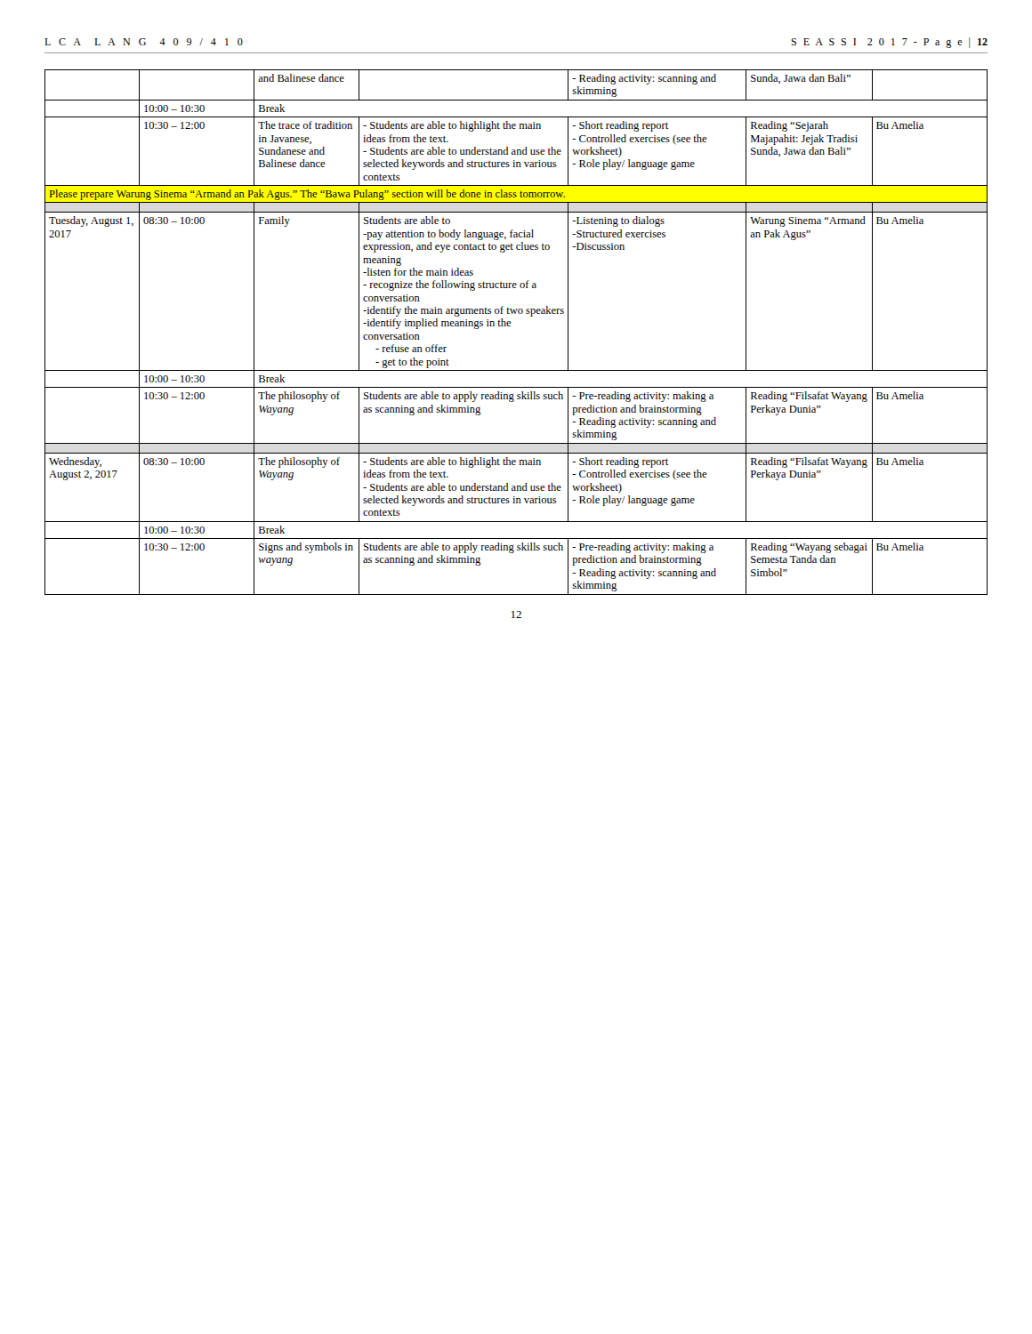L C A L A N G 4 0 9 / 4 1 0
S E A S S I 2 0 1 7 - P a g e | 12
| | | and Balinese dance | | - Reading activity: scanning and skimming | Sunda, Jawa dan Bali” | |
| | 10:00 – 10:30 | Break |
| | 10:30 – 12:00 | The trace of tradition in Javanese, Sundanese and Balinese dance | - Students are able to highlight the main ideas from the text. - Students are able to understand and use the selected keywords and structures in various contexts | - Short reading report - Controlled exercises (see the worksheet) - Role play/ language game | Reading “Sejarah Majapahit: Jejak Tradisi Sunda, Jawa dan Bali” | Bu Amelia |
| Please prepare Warung Sinema “Armand an Pak Agus.” The “Bawa Pulang” section will be done in class tomorrow. |
| Tuesday, August 1, 2017 | 08:30 – 10:00 | Family | Students are able to -pay attention to body language, facial expression, and eye contact to get clues to meaning -listen for the main ideas - recognize the following structure of a conversation -identify the main arguments of two speakers -identify implied meanings in the conversation - refuse an offer - get to the point | -Listening to dialogs -Structured exercises -Discussion | Warung Sinema “Armand an Pak Agus” | Bu Amelia |
| | 10:00 – 10:30 | Break |
| | 10:30 – 12:00 | The philosophy of Wayang | Students are able to apply reading skills such as scanning and skimming | - Pre-reading activity: making a prediction and brainstorming - Reading activity: scanning and skimming | Reading “Filsafat Wayang Perkaya Dunia” | Bu Amelia |
| Wednesday, August 2, 2017 | 08:30 – 10:00 | The philosophy of Wayang | - Students are able to highlight the main ideas from the text. - Students are able to understand and use the selected keywords and structures in various contexts | - Short reading report - Controlled exercises (see the worksheet) - Role play/ language game | Reading “Filsafat Wayang Perkaya Dunia” | Bu Amelia |
| | 10:00 – 10:30 | Break |
| | 10:30 – 12:00 | Signs and symbols in wayang | Students are able to apply reading skills such as scanning and skimming | - Pre-reading activity: making a prediction and brainstorming - Reading activity: scanning and skimming | Reading “Wayang sebagai Semesta Tanda dan Simbol” | Bu Amelia |
12